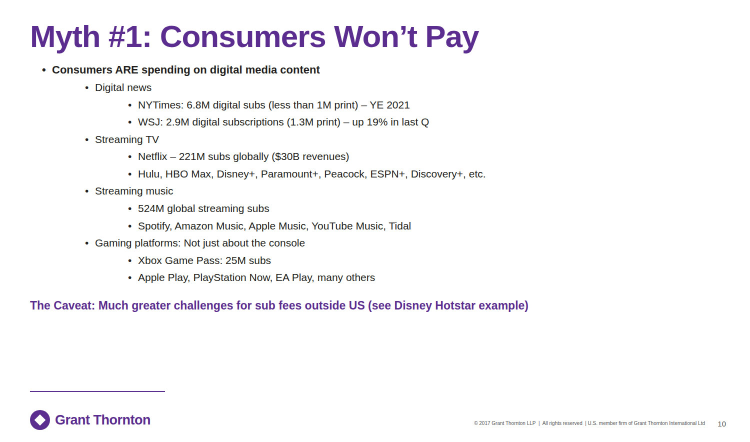Myth #1: Consumers Won’t Pay
Consumers ARE spending on digital media content
Digital news
NYTimes: 6.8M digital subs (less than 1M print) – YE 2021
WSJ: 2.9M digital subscriptions (1.3M print) – up 19% in last Q
Streaming TV
Netflix – 221M subs globally ($30B revenues)
Hulu, HBO Max, Disney+, Paramount+, Peacock, ESPN+, Discovery+, etc.
Streaming music
524M global streaming subs
Spotify, Amazon Music, Apple Music, YouTube Music, Tidal
Gaming platforms: Not just about the console
Xbox Game Pass: 25M subs
Apple Play, PlayStation Now, EA Play, many others
The Caveat: Much greater challenges for sub fees outside US (see Disney Hotstar example)
Grant Thornton
© 2017 Grant Thornton LLP | All rights reserved | U.S. member firm of Grant Thornton International Ltd
10